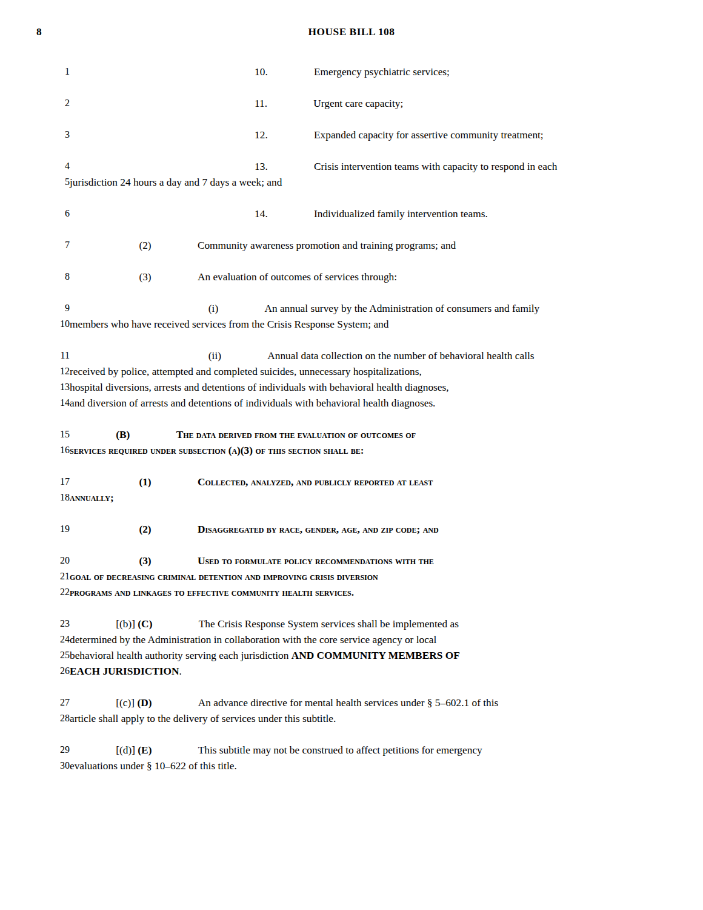8
HOUSE BILL 108
| 1 | 10. Emergency psychiatric services; |
| 2 | 11. Urgent care capacity; |
| 3 | 12. Expanded capacity for assertive community treatment; |
| 4 | 13. Crisis intervention teams with capacity to respond in each |
| 5 | jurisdiction 24 hours a day and 7 days a week; and |
| 6 | 14. Individualized family intervention teams. |
| 7 | (2) Community awareness promotion and training programs; and |
| 8 | (3) An evaluation of outcomes of services through: |
| 9 | (i) An annual survey by the Administration of consumers and family |
| 10 | members who have received services from the Crisis Response System; and |
| 11 | (ii) Annual data collection on the number of behavioral health calls |
| 12 | received by police, attempted and completed suicides, unnecessary hospitalizations, |
| 13 | hospital diversions, arrests and detentions of individuals with behavioral health diagnoses, |
| 14 | and diversion of arrests and detentions of individuals with behavioral health diagnoses. |
| 15 | (B) The data derived from the evaluation of outcomes of |
| 16 | services required under subsection (a)(3) of this section shall be: |
| 17 | (1) Collected, analyzed, and publicly reported at least |
| 18 | annually; |
| 19 | (2) Disaggregated by race, gender, age, and zip code; and |
| 20 | (3) Used to formulate policy recommendations with the |
| 21 | goal of decreasing criminal detention and improving crisis diversion |
| 22 | programs and linkages to effective community health services. |
| 23 | [(b)] (C) The Crisis Response System services shall be implemented as |
| 24 | determined by the Administration in collaboration with the core service agency or local |
| 25 | behavioral health authority serving each jurisdiction AND COMMUNITY MEMBERS OF |
| 26 | EACH JURISDICTION . |
| 27 | [(c)] (D) An advance directive for mental health services under § 5–602.1 of this |
| 28 | article shall apply to the delivery of services under this subtitle. |
| 29 | [(d)] (E) This subtitle may not be construed to affect petitions for emergency |
| 30 | evaluations under § 10–622 of this title. |